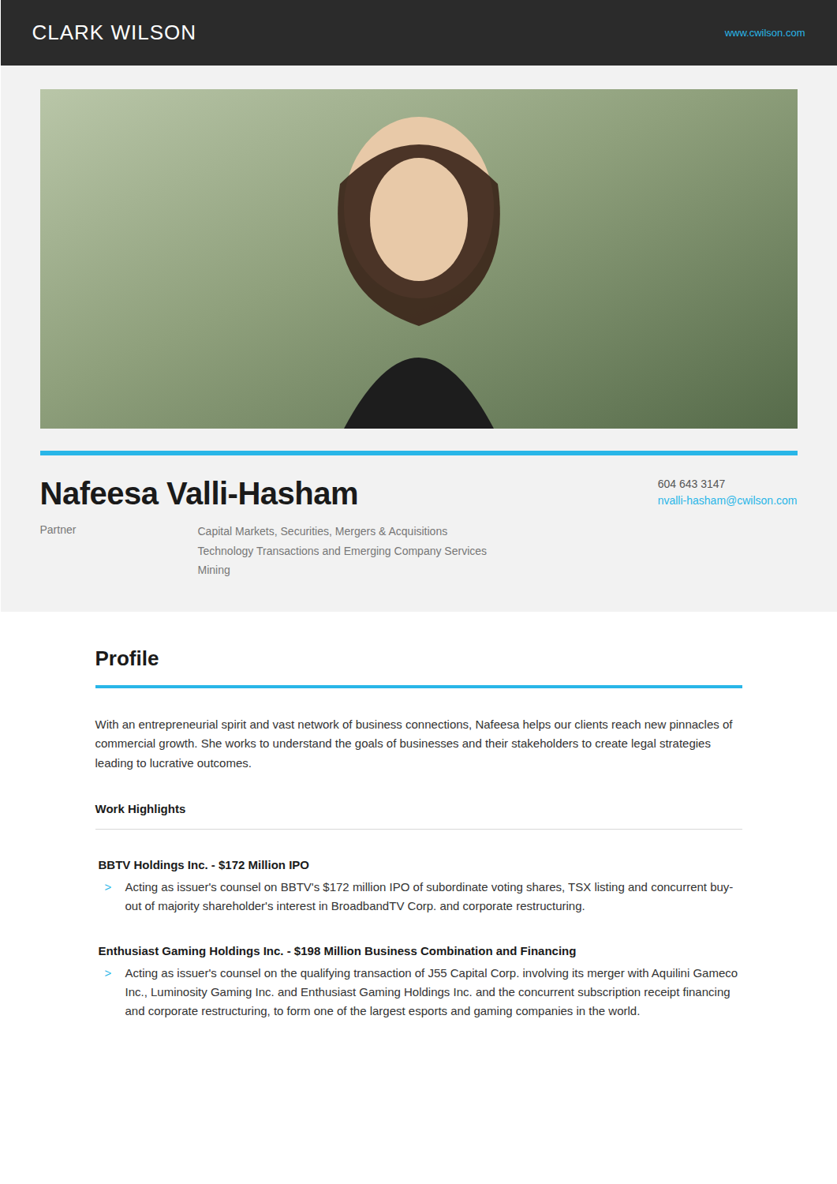CLARK WILSON
www.cwilson.com
Nafeesa Valli-Hasham
604 643 3147 nvalli-hasham@cwilson.com
Partner
Capital Markets, Securities, Mergers & Acquisitions
Technology Transactions and Emerging Company Services
Mining
Profile
With an entrepreneurial spirit and vast network of business connections, Nafeesa helps our clients reach new pinnacles of commercial growth. She works to understand the goals of businesses and their stakeholders to create legal strategies leading to lucrative outcomes.
Work Highlights
BBTV Holdings Inc. - $172 Million IPO
Acting as issuer's counsel on BBTV's $172 million IPO of subordinate voting shares, TSX listing and concurrent buy-out of majority shareholder's interest in BroadbandTV Corp. and corporate restructuring.
Enthusiast Gaming Holdings Inc. - $198 Million Business Combination and Financing
Acting as issuer's counsel on the qualifying transaction of J55 Capital Corp. involving its merger with Aquilini Gameco Inc., Luminosity Gaming Inc. and Enthusiast Gaming Holdings Inc. and the concurrent subscription receipt financing and corporate restructuring, to form one of the largest esports and gaming companies in the world.